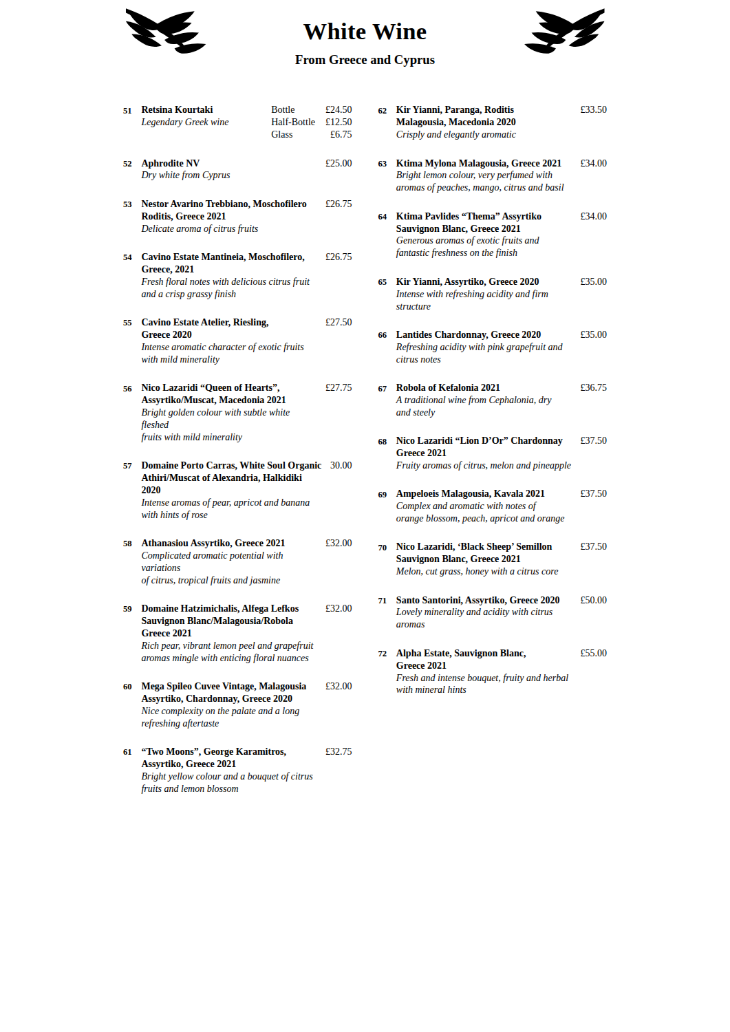White Wine
From Greece and Cyprus
51
Retsina Kourtaki
Legendary Greek wine
Bottle Half-Bottle Glass
£24.50 £12.50 £6.75
52
Aphrodite NV
Dry white from Cyprus
£25.00
53
Nestor Avarino Trebbiano, Moschofilero
Roditis, Greece 2021
Delicate aroma of citrus fruits
£26.75
54
Cavino Estate Mantineia, Moschofilero,
Greece, 2021
Fresh floral notes with delicious citrus fruit
and a crisp grassy finish
£26.75
55
Cavino Estate Atelier, Riesling,
Greece 2020
Intense aromatic character of exotic fruits
with mild minerality
£27.50
56
Nico Lazaridi “Queen of Hearts”,
Assyrtiko/Muscat, Macedonia 2021
Bright golden colour with subtle white fleshed
fruits with mild minerality
£27.75
57
Domaine Porto Carras, White Soul Organic
Athiri/Muscat of Alexandria, Halkidiki 2020
Intense aromas of pear, apricot and banana
with hints of rose
30.00
58
Athanasiou Assyrtiko, Greece 2021
Complicated aromatic potential with variations
of citrus, tropical fruits and jasmine
£32.00
59
Domaine Hatzimichalis, Alfega Lefkos
Sauvignon Blanc/Malagousia/Robola
Greece 2021
Rich pear, vibrant lemon peel and grapefruit
aromas mingle with enticing floral nuances
£32.00
60
Mega Spileo Cuvee Vintage, Malagousia
Assyrtiko, Chardonnay, Greece 2020
Nice complexity on the palate and a long
refreshing aftertaste
£32.00
61
“Two Moons”, George Karamitros,
Assyrtiko, Greece 2021
Bright yellow colour and a bouquet of citrus
fruits and lemon blossom
£32.75
62
Kir Yianni, Paranga, Roditis
Malagousia, Macedonia 2020
Crisply and elegantly aromatic
£33.50
63
Ktima Mylona Malagousia, Greece 2021
Bright lemon colour, very perfumed with
aromas of peaches, mango, citrus and basil
£34.00
64
Ktima Pavlides “Thema” Assyrtiko
Sauvignon Blanc, Greece 2021
Generous aromas of exotic fruits and
fantastic freshness on the finish
£34.00
65
Kir Yianni, Assyrtiko, Greece 2020
Intense with refreshing acidity and firm
structure
£35.00
66
Lantides Chardonnay, Greece 2020
Refreshing acidity with pink grapefruit and
citrus notes
£35.00
67
Robola of Kefalonia 2021
A traditional wine from Cephalonia, dry
and steely
£36.75
68
Nico Lazaridi “Lion D’Or” Chardonnay
Greece 2021
Fruity aromas of citrus, melon and pineapple
£37.50
69
Ampeloeis Malagousia, Kavala 2021
Complex and aromatic with notes of
orange blossom, peach, apricot and orange
£37.50
70
Nico Lazaridi, ‘Black Sheep’ Semillon
Sauvignon Blanc, Greece 2021
Melon, cut grass, honey with a citrus core
£37.50
71
Santo Santorini, Assyrtiko, Greece 2020
Lovely minerality and acidity with citrus
aromas
£50.00
72
Alpha Estate, Sauvignon Blanc,
Greece 2021
Fresh and intense bouquet, fruity and herbal
with mineral hints
£55.00